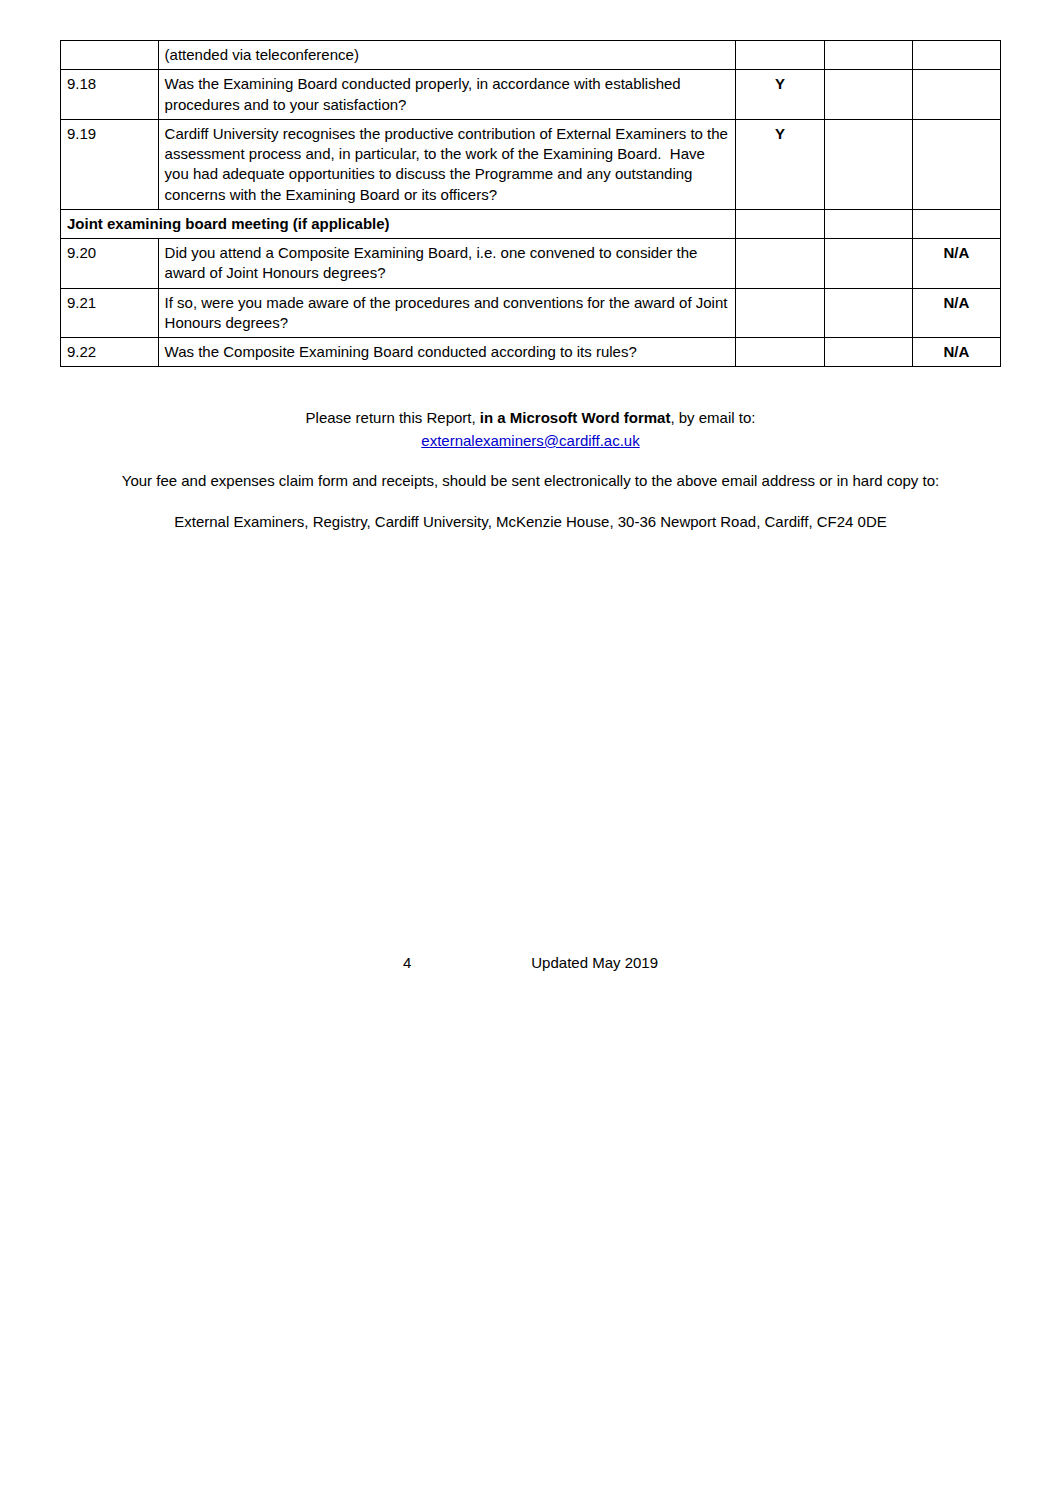| | (attended via teleconference) | | | |
| 9.18 | Was the Examining Board conducted properly, in accordance with established procedures and to your satisfaction? | Y | | |
| 9.19 | Cardiff University recognises the productive contribution of External Examiners to the assessment process and, in particular, to the work of the Examining Board. Have you had adequate opportunities to discuss the Programme and any outstanding concerns with the Examining Board or its officers? | Y | | |
| Joint examining board meeting (if applicable) | | | |
| 9.20 | Did you attend a Composite Examining Board, i.e. one convened to consider the award of Joint Honours degrees? | | | N/A |
| 9.21 | If so, were you made aware of the procedures and conventions for the award of Joint Honours degrees? | | | N/A |
| 9.22 | Was the Composite Examining Board conducted according to its rules? | | | N/A |
Please return this Report, in a Microsoft Word format, by email to:
externalexaminers@cardiff.ac.uk
Your fee and expenses claim form and receipts, should be sent electronically to the above email address or in hard copy to:
External Examiners, Registry, Cardiff University, McKenzie House, 30-36 Newport Road, Cardiff, CF24 0DE
4 Updated May 2019